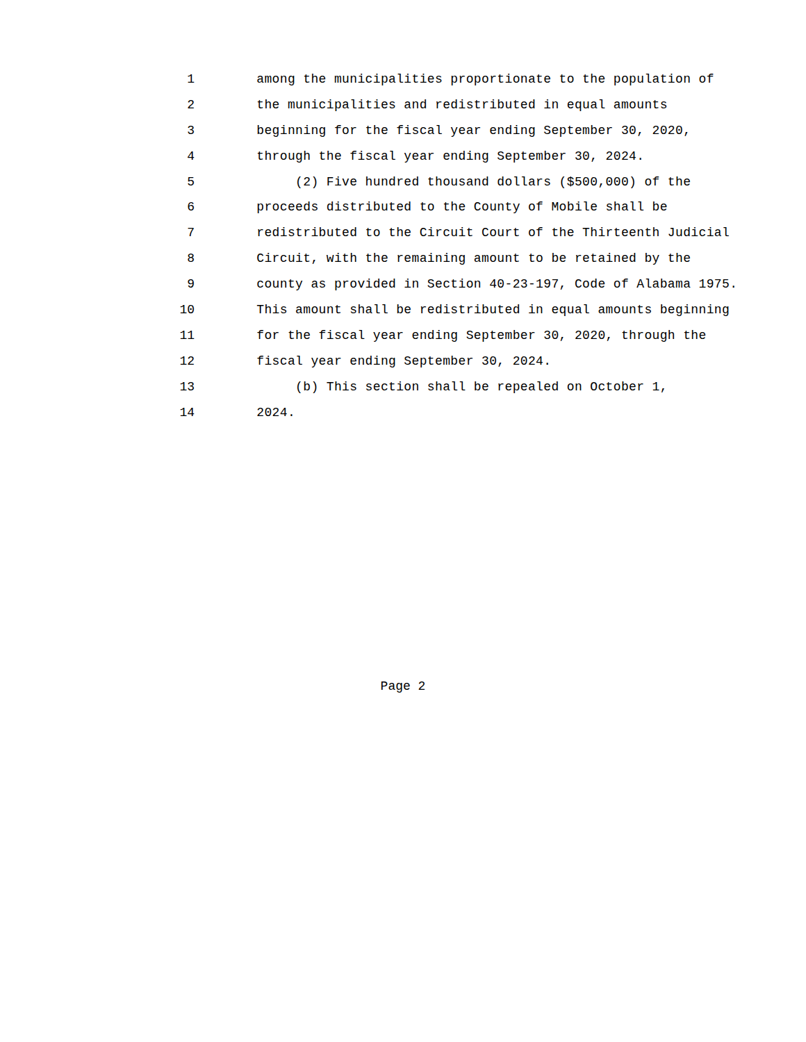| 1 | among the municipalities proportionate to the population of |
| 2 | the municipalities and redistributed in equal amounts |
| 3 | beginning for the fiscal year ending September 30, 2020, |
| 4 | through the fiscal year ending September 30, 2024. |
| 5 | (2) Five hundred thousand dollars ($500,000) of the |
| 6 | proceeds distributed to the County of Mobile shall be |
| 7 | redistributed to the Circuit Court of the Thirteenth Judicial |
| 8 | Circuit, with the remaining amount to be retained by the |
| 9 | county as provided in Section 40-23-197, Code of Alabama 1975. |
| 10 | This amount shall be redistributed in equal amounts beginning |
| 11 | for the fiscal year ending September 30, 2020, through the |
| 12 | fiscal year ending September 30, 2024. |
| 13 | (b) This section shall be repealed on October 1, |
| 14 | 2024. |
Page 2